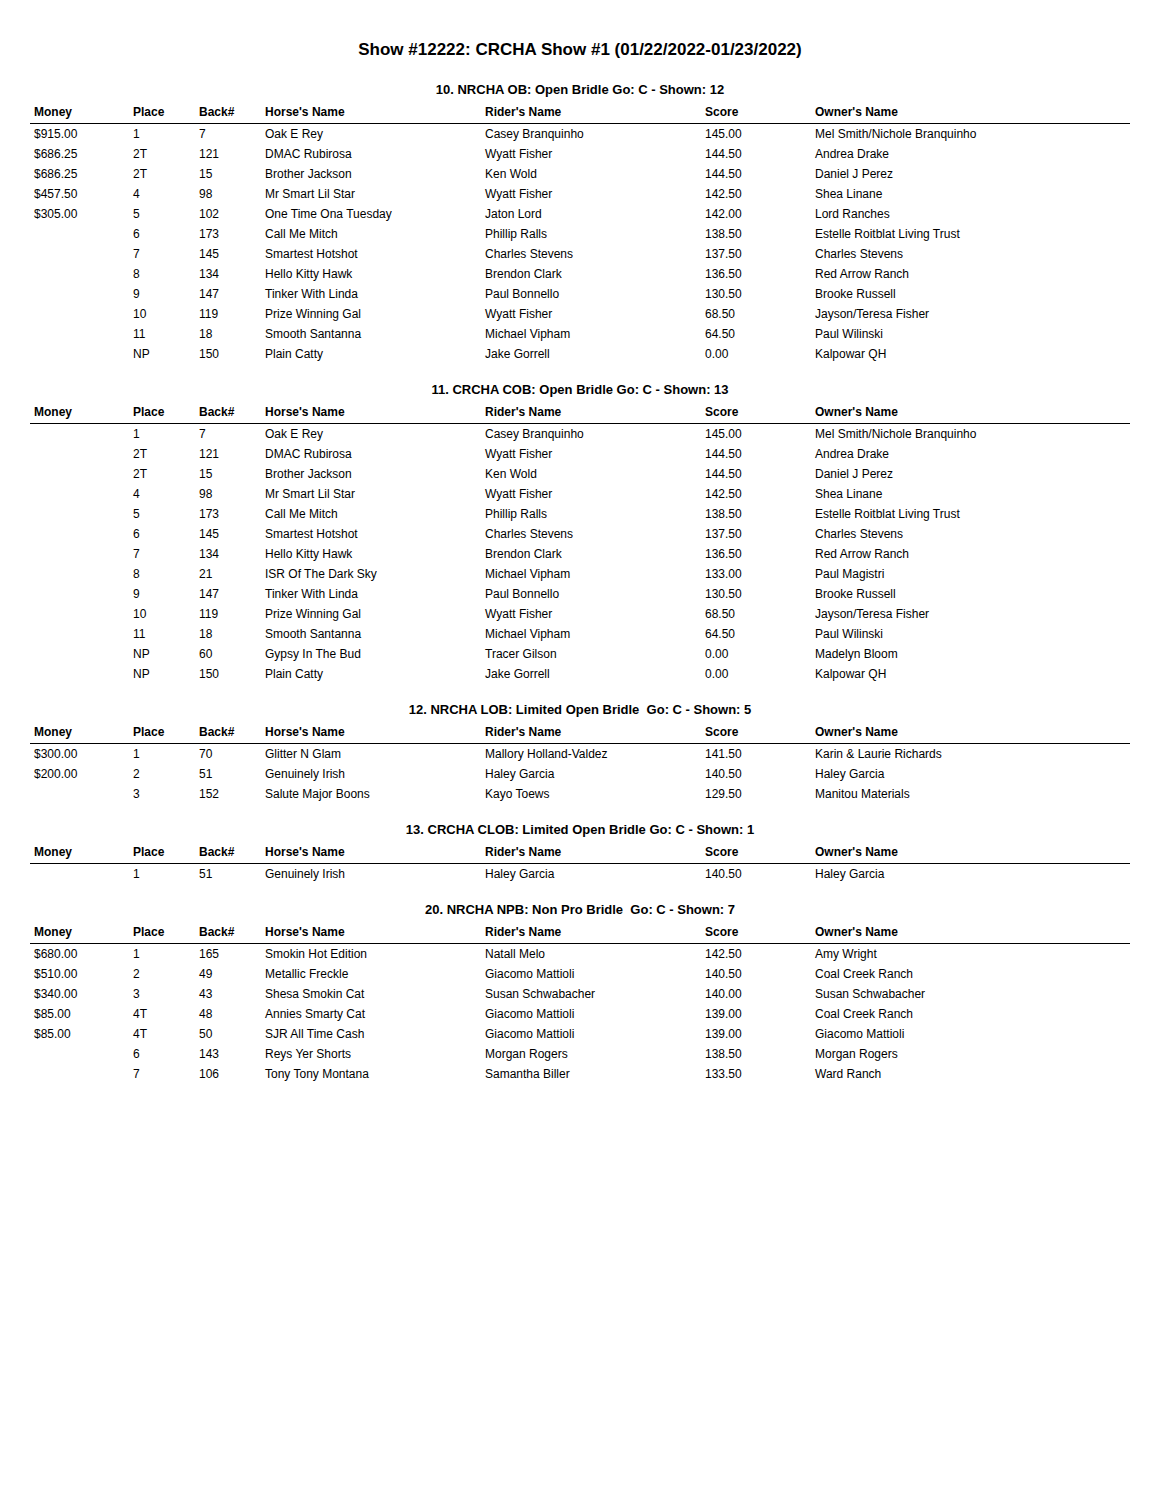Show #12222: CRCHA Show #1 (01/22/2022-01/23/2022)
10. NRCHA OB: Open Bridle Go: C - Shown: 12
| Money | Place | Back# | Horse's Name | Rider's Name | Score | Owner's Name |
| --- | --- | --- | --- | --- | --- | --- |
| $915.00 | 1 | 7 | Oak E Rey | Casey Branquinho | 145.00 | Mel Smith/Nichole Branquinho |
| $686.25 | 2T | 121 | DMAC Rubirosa | Wyatt Fisher | 144.50 | Andrea Drake |
| $686.25 | 2T | 15 | Brother Jackson | Ken Wold | 144.50 | Daniel J Perez |
| $457.50 | 4 | 98 | Mr Smart Lil Star | Wyatt Fisher | 142.50 | Shea Linane |
| $305.00 | 5 | 102 | One Time Ona Tuesday | Jaton Lord | 142.00 | Lord Ranches |
| | 6 | 173 | Call Me Mitch | Phillip Ralls | 138.50 | Estelle Roitblat Living Trust |
| | 7 | 145 | Smartest Hotshot | Charles Stevens | 137.50 | Charles Stevens |
| | 8 | 134 | Hello Kitty Hawk | Brendon Clark | 136.50 | Red Arrow Ranch |
| | 9 | 147 | Tinker With Linda | Paul Bonnello | 130.50 | Brooke Russell |
| | 10 | 119 | Prize Winning Gal | Wyatt Fisher | 68.50 | Jayson/Teresa Fisher |
| | 11 | 18 | Smooth Santanna | Michael Vipham | 64.50 | Paul Wilinski |
| | NP | 150 | Plain Catty | Jake Gorrell | 0.00 | Kalpowar QH |
11. CRCHA COB: Open Bridle Go: C - Shown: 13
| Money | Place | Back# | Horse's Name | Rider's Name | Score | Owner's Name |
| --- | --- | --- | --- | --- | --- | --- |
| | 1 | 7 | Oak E Rey | Casey Branquinho | 145.00 | Mel Smith/Nichole Branquinho |
| | 2T | 121 | DMAC Rubirosa | Wyatt Fisher | 144.50 | Andrea Drake |
| | 2T | 15 | Brother Jackson | Ken Wold | 144.50 | Daniel J Perez |
| | 4 | 98 | Mr Smart Lil Star | Wyatt Fisher | 142.50 | Shea Linane |
| | 5 | 173 | Call Me Mitch | Phillip Ralls | 138.50 | Estelle Roitblat Living Trust |
| | 6 | 145 | Smartest Hotshot | Charles Stevens | 137.50 | Charles Stevens |
| | 7 | 134 | Hello Kitty Hawk | Brendon Clark | 136.50 | Red Arrow Ranch |
| | 8 | 21 | ISR Of The Dark Sky | Michael Vipham | 133.00 | Paul Magistri |
| | 9 | 147 | Tinker With Linda | Paul Bonnello | 130.50 | Brooke Russell |
| | 10 | 119 | Prize Winning Gal | Wyatt Fisher | 68.50 | Jayson/Teresa Fisher |
| | 11 | 18 | Smooth Santanna | Michael Vipham | 64.50 | Paul Wilinski |
| | NP | 60 | Gypsy In The Bud | Tracer Gilson | 0.00 | Madelyn Bloom |
| | NP | 150 | Plain Catty | Jake Gorrell | 0.00 | Kalpowar QH |
12. NRCHA LOB: Limited Open Bridle Go: C - Shown: 5
| Money | Place | Back# | Horse's Name | Rider's Name | Score | Owner's Name |
| --- | --- | --- | --- | --- | --- | --- |
| $300.00 | 1 | 70 | Glitter N Glam | Mallory Holland-Valdez | 141.50 | Karin & Laurie Richards |
| $200.00 | 2 | 51 | Genuinely Irish | Haley Garcia | 140.50 | Haley Garcia |
| | 3 | 152 | Salute Major Boons | Kayo Toews | 129.50 | Manitou Materials |
13. CRCHA CLOB: Limited Open Bridle Go: C - Shown: 1
| Money | Place | Back# | Horse's Name | Rider's Name | Score | Owner's Name |
| --- | --- | --- | --- | --- | --- | --- |
| | 1 | 51 | Genuinely Irish | Haley Garcia | 140.50 | Haley Garcia |
20. NRCHA NPB: Non Pro Bridle Go: C - Shown: 7
| Money | Place | Back# | Horse's Name | Rider's Name | Score | Owner's Name |
| --- | --- | --- | --- | --- | --- | --- |
| $680.00 | 1 | 165 | Smokin Hot Edition | Natall Melo | 142.50 | Amy Wright |
| $510.00 | 2 | 49 | Metallic Freckle | Giacomo Mattioli | 140.50 | Coal Creek Ranch |
| $340.00 | 3 | 43 | Shesa Smokin Cat | Susan Schwabacher | 140.00 | Susan Schwabacher |
| $85.00 | 4T | 48 | Annies Smarty Cat | Giacomo Mattioli | 139.00 | Coal Creek Ranch |
| $85.00 | 4T | 50 | SJR All Time Cash | Giacomo Mattioli | 139.00 | Giacomo Mattioli |
| | 6 | 143 | Reys Yer Shorts | Morgan Rogers | 138.50 | Morgan Rogers |
| | 7 | 106 | Tony Tony Montana | Samantha Biller | 133.50 | Ward Ranch |